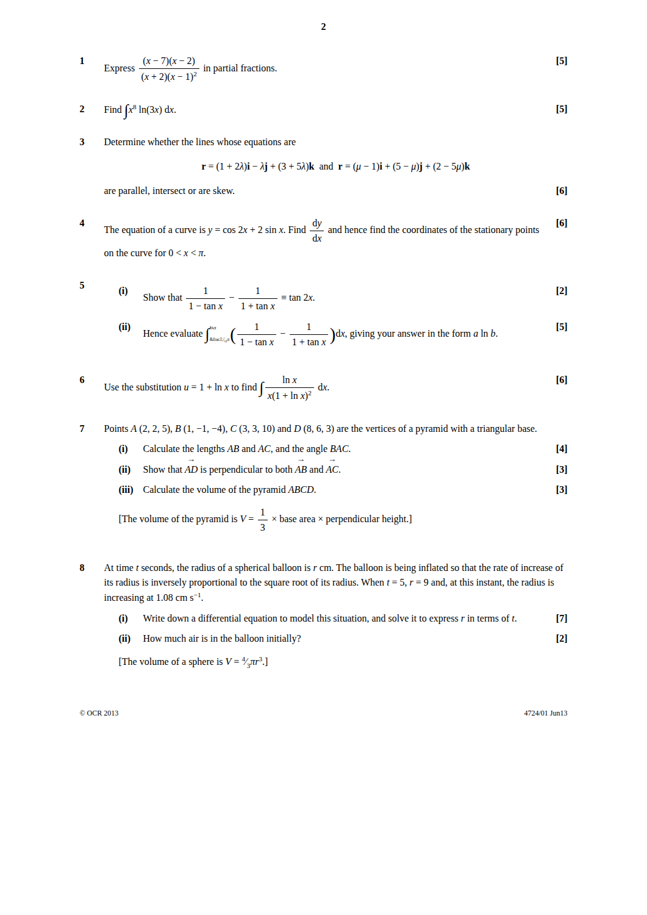2
1
[5] Express (x − 7)(x − 2)(x + 2)(x − 1)2 in partial fractions.
2
[5] Find ∫x8 ln(3x) dx.
3
Determine whether the lines whose equations are
r = (1 + 2λ)i − λj + (3 + 5λ)k and r = (μ − 1)i + (5 − μ)j + (2 − 5μ)k
[6] are parallel, intersect or are skew.
4
[6] The equation of a curve is y = cos 2x + 2 sin x. Find dy dx and hence find the coordinates of the stationary points on the curve for 0 < x < π.
5
(i)
[2] Show that 11 − tan x − 11 + tan x ≡ tan 2x.
(ii)
[5] Hence evaluate ∫⅙π
&frac1;⁄12π(11 − tan x − 11 + tan x) dx, giving your answer in the form a ln b.
6
[6] Use the substitution u = 1 + ln x to find ∫ln x x(1 + ln x)2 dx.
7
Points A (2, 2, 5), B (1, −1, −4), C (3, 3, 10) and D (8, 6, 3) are the vertices of a pyramid with a triangular base.
(i)
[4] Calculate the lengths AB and AC, and the angle BAC.
(ii)
[3] Show that AD is perpendicular to both AB and AC.
(iii)
[3] Calculate the volume of the pyramid ABCD.
[The volume of the pyramid is V = 13 × base area × perpendicular height.]
8
At time t seconds, the radius of a spherical balloon is r cm. The balloon is being inflated so that the rate of increase of its radius is inversely proportional to the square root of its radius. When t = 5, r = 9 and, at this instant, the radius is increasing at 1.08 cm s−1.
(i)
[7] Write down a differential equation to model this situation, and solve it to express r in terms of t.
(ii)
[2] How much air is in the balloon initially?
[The volume of a sphere is V = 4⁄3πr3.]
© OCR 2013 4724/01 Jun13